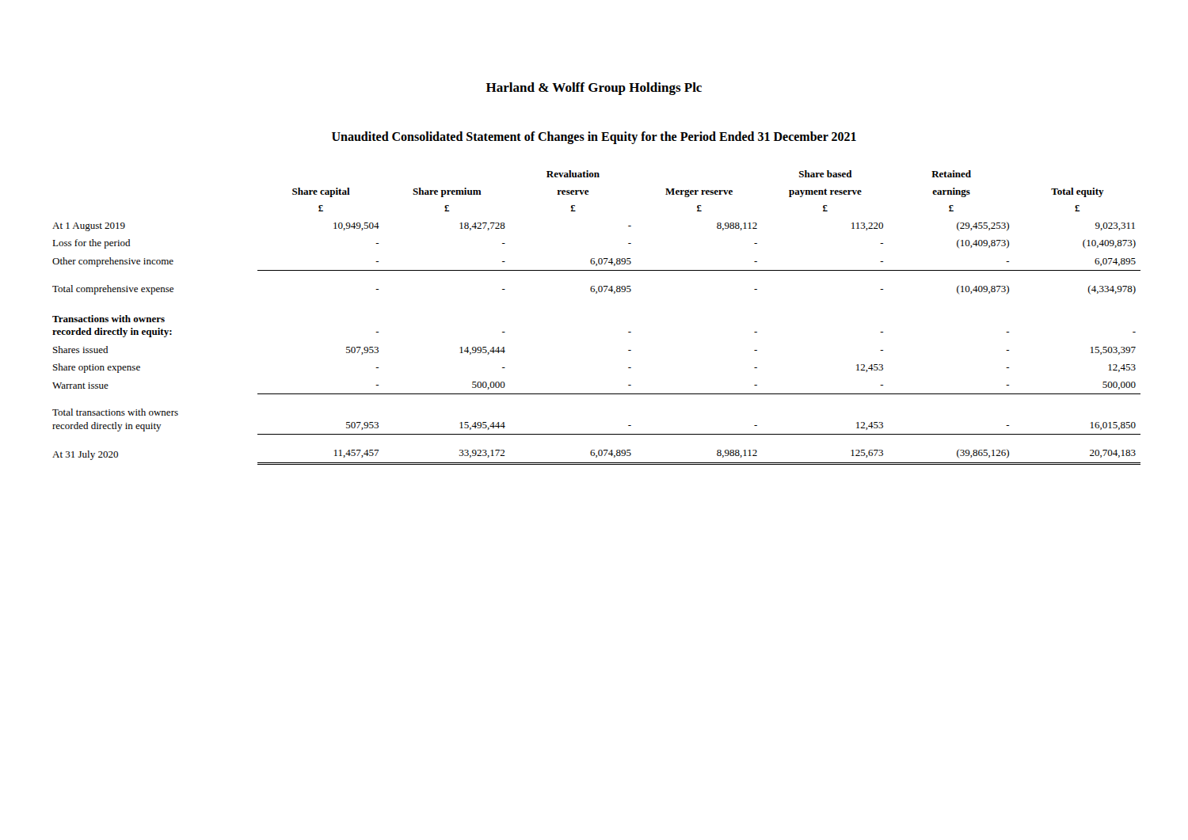Harland & Wolff Group Holdings Plc
Unaudited Consolidated Statement of Changes in Equity for the Period Ended 31 December 2021
| | | | Revaluation | | Share based | Retained | |
| --- | --- | --- | --- | --- | --- | --- | --- |
| | Share capital | Share premium | reserve | Merger reserve | payment reserve | earnings | Total equity |
| | £ | £ | £ | £ | £ | £ | £ |
| At 1 August 2019 | 10,949,504 | 18,427,728 | - | 8,988,112 | 113,220 | (29,455,253) | 9,023,311 |
| Loss for the period | - | - | - | - | - | (10,409,873) | (10,409,873) |
| Other comprehensive income | - | - | 6,074,895 | - | - | - | 6,074,895 |
| Total comprehensive expense | - | - | 6,074,895 | - | - | (10,409,873) | (4,334,978) |
| Transactions with owners recorded directly in equity: | - | - | - | - | - | - | - |
| Shares issued | 507,953 | 14,995,444 | - | - | - | - | 15,503,397 |
| Share option expense | - | - | - | - | 12,453 | - | 12,453 |
| Warrant issue | - | 500,000 | - | - | - | - | 500,000 |
| Total transactions with owners recorded directly in equity | 507,953 | 15,495,444 | - | - | 12,453 | - | 16,015,850 |
| At 31 July 2020 | 11,457,457 | 33,923,172 | 6,074,895 | 8,988,112 | 125,673 | (39,865,126) | 20,704,183 |